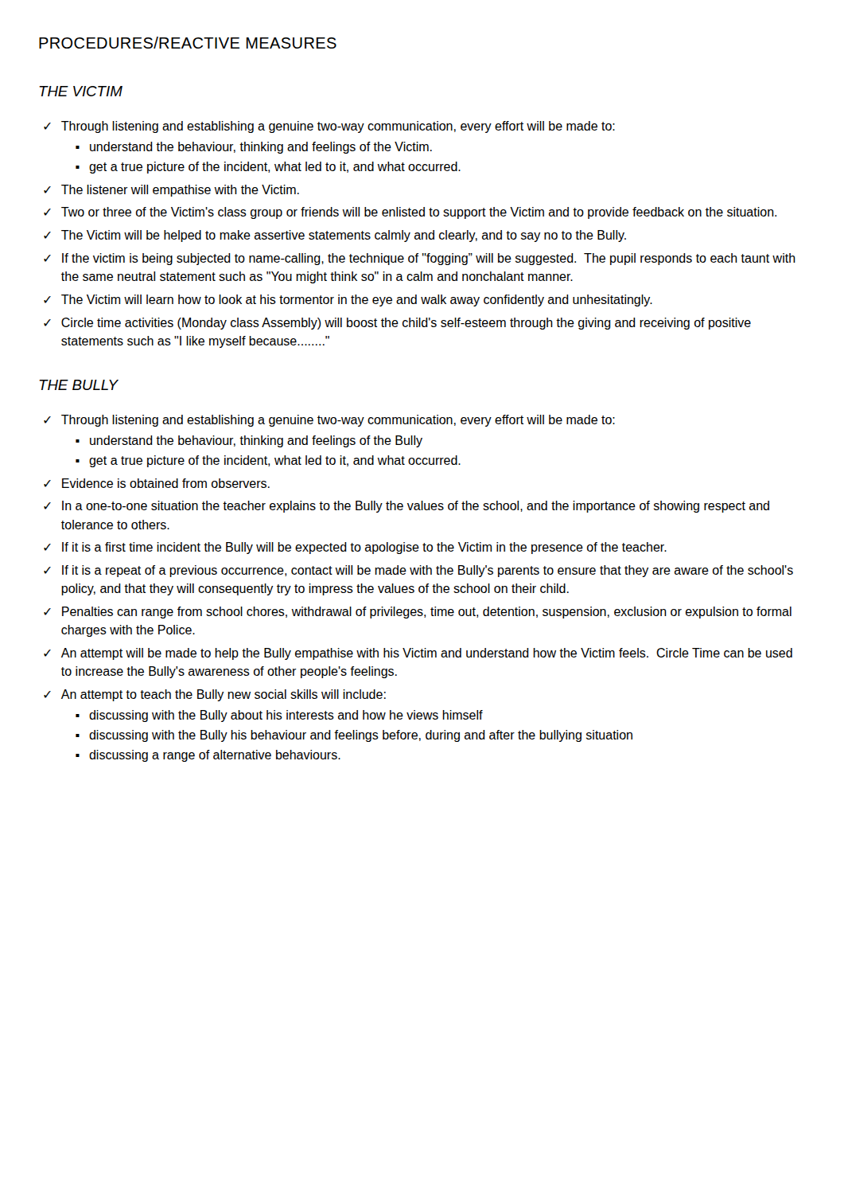PROCEDURES/REACTIVE MEASURES
THE VICTIM
Through listening and establishing a genuine two-way communication, every effort will be made to:
understand the behaviour, thinking and feelings of the Victim.
get a true picture of the incident, what led to it, and what occurred.
The listener will empathise with the Victim.
Two or three of the Victim's class group or friends will be enlisted to support the Victim and to provide feedback on the situation.
The Victim will be helped to make assertive statements calmly and clearly, and to say no to the Bully.
If the victim is being subjected to name-calling, the technique of "fogging” will be suggested. The pupil responds to each taunt with the same neutral statement such as "You might think so" in a calm and nonchalant manner.
The Victim will learn how to look at his tormentor in the eye and walk away confidently and unhesitatingly.
Circle time activities (Monday class Assembly) will boost the child's self-esteem through the giving and receiving of positive statements such as "I like myself because........"
THE BULLY
Through listening and establishing a genuine two-way communication, every effort will be made to:
understand the behaviour, thinking and feelings of the Bully
get a true picture of the incident, what led to it, and what occurred.
Evidence is obtained from observers.
In a one-to-one situation the teacher explains to the Bully the values of the school, and the importance of showing respect and tolerance to others.
If it is a first time incident the Bully will be expected to apologise to the Victim in the presence of the teacher.
If it is a repeat of a previous occurrence, contact will be made with the Bully's parents to ensure that they are aware of the school's policy, and that they will consequently try to impress the values of the school on their child.
Penalties can range from school chores, withdrawal of privileges, time out, detention, suspension, exclusion or expulsion to formal charges with the Police.
An attempt will be made to help the Bully empathise with his Victim and understand how the Victim feels. Circle Time can be used to increase the Bully's awareness of other people's feelings.
An attempt to teach the Bully new social skills will include:
discussing with the Bully about his interests and how he views himself
discussing with the Bully his behaviour and feelings before, during and after the bullying situation
discussing a range of alternative behaviours.